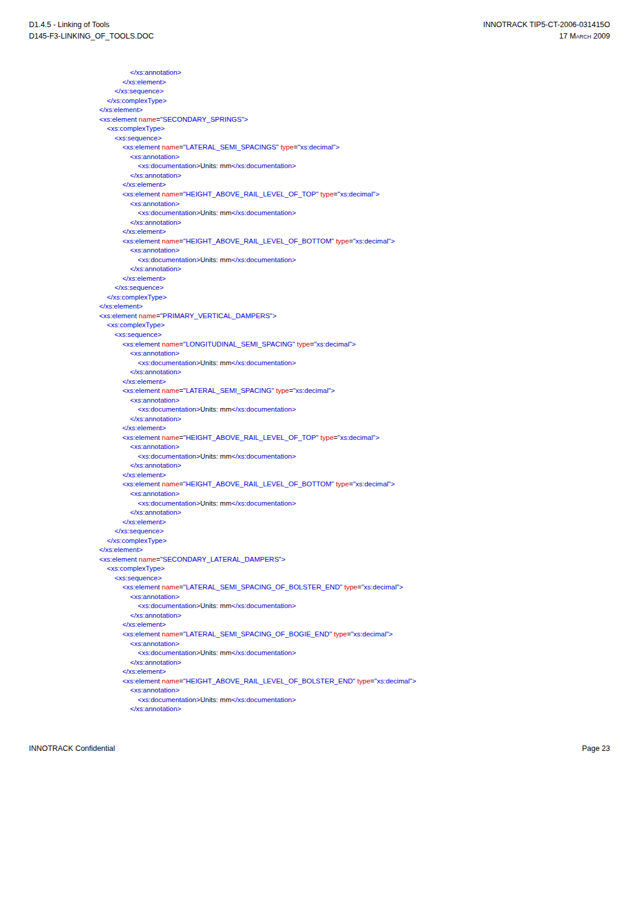D1.4.5 - Linking of Tools
D145-F3-LINKING_OF_TOOLS.DOC
INNOTRACK TIP5-CT-2006-031415O
17 March 2009
                    </xs:annotation>
                </xs:element>
            </xs:sequence>
        </xs:complexType>
    </xs:element>
    <xs:element name="SECONDARY_SPRINGS">
        <xs:complexType>
            <xs:sequence>
                <xs:element name="LATERAL_SEMI_SPACINGS" type="xs:decimal">
                    <xs:annotation>
                        <xs:documentation>Units: mm</xs:documentation>
                    </xs:annotation>
                </xs:element>
                <xs:element name="HEIGHT_ABOVE_RAIL_LEVEL_OF_TOP" type="xs:decimal">
                    <xs:annotation>
                        <xs:documentation>Units: mm</xs:documentation>
                    </xs:annotation>
                </xs:element>
                <xs:element name="HEIGHT_ABOVE_RAIL_LEVEL_OF_BOTTOM" type="xs:decimal">
                    <xs:annotation>
                        <xs:documentation>Units: mm</xs:documentation>
                    </xs:annotation>
                </xs:element>
            </xs:sequence>
        </xs:complexType>
    </xs:element>
    <xs:element name="PRIMARY_VERTICAL_DAMPERS">
        <xs:complexType>
            <xs:sequence>
                <xs:element name="LONGITUDINAL_SEMI_SPACING" type="xs:decimal">
                    <xs:annotation>
                        <xs:documentation>Units: mm</xs:documentation>
                    </xs:annotation>
                </xs:element>
                <xs:element name="LATERAL_SEMI_SPACING" type="xs:decimal">
                    <xs:annotation>
                        <xs:documentation>Units: mm</xs:documentation>
                    </xs:annotation>
                </xs:element>
                <xs:element name="HEIGHT_ABOVE_RAIL_LEVEL_OF_TOP" type="xs:decimal">
                    <xs:annotation>
                        <xs:documentation>Units: mm</xs:documentation>
                    </xs:annotation>
                </xs:element>
                <xs:element name="HEIGHT_ABOVE_RAIL_LEVEL_OF_BOTTOM" type="xs:decimal">
                    <xs:annotation>
                        <xs:documentation>Units: mm</xs:documentation>
                    </xs:annotation>
                </xs:element>
            </xs:sequence>
        </xs:complexType>
    </xs:element>
    <xs:element name="SECONDARY_LATERAL_DAMPERS">
        <xs:complexType>
            <xs:sequence>
                <xs:element name="LATERAL_SEMI_SPACING_OF_BOLSTER_END" type="xs:decimal">
                    <xs:annotation>
                        <xs:documentation>Units: mm</xs:documentation>
                    </xs:annotation>
                </xs:element>
                <xs:element name="LATERAL_SEMI_SPACING_OF_BOGIE_END" type="xs:decimal">
                    <xs:annotation>
                        <xs:documentation>Units: mm</xs:documentation>
                    </xs:annotation>
                </xs:element>
                <xs:element name="HEIGHT_ABOVE_RAIL_LEVEL_OF_BOLSTER_END" type="xs:decimal">
                    <xs:annotation>
                        <xs:documentation>Units: mm</xs:documentation>
                    </xs:annotation>
INNOTRACK Confidential
Page 23